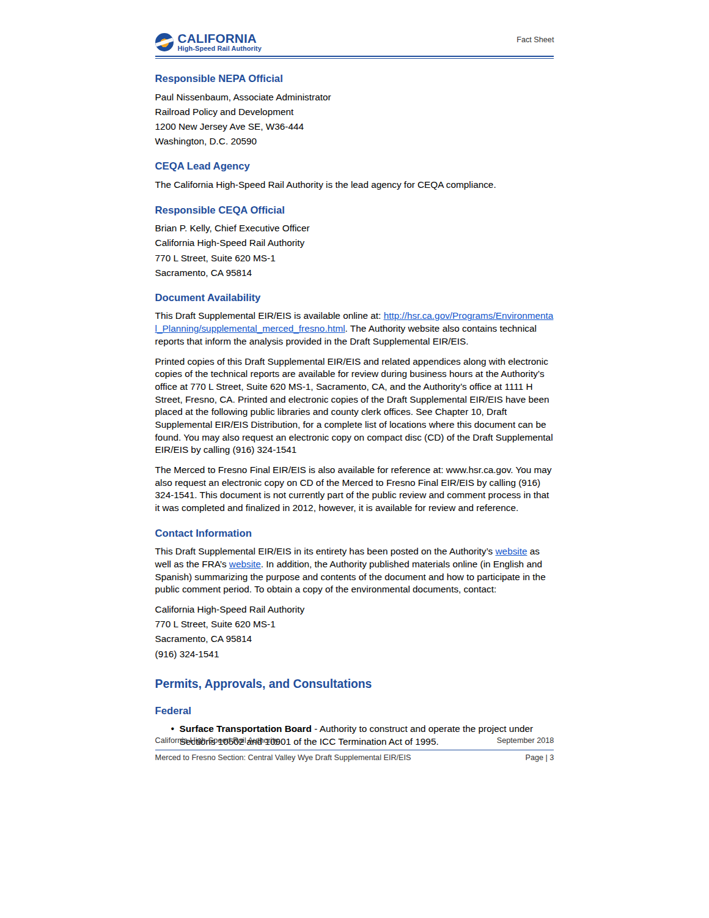CALIFORNIA
High-Speed Rail Authority
Fact Sheet
Responsible NEPA Official
Paul Nissenbaum, Associate Administrator
Railroad Policy and Development
1200 New Jersey Ave SE, W36-444
Washington, D.C. 20590
CEQA Lead Agency
The California High-Speed Rail Authority is the lead agency for CEQA compliance.
Responsible CEQA Official
Brian P. Kelly, Chief Executive Officer
California High-Speed Rail Authority
770 L Street, Suite 620 MS-1
Sacramento, CA 95814
Document Availability
This Draft Supplemental EIR/EIS is available online at: http://hsr.ca.gov/Programs/Environmental_Planning/supplemental_merced_fresno.html. The Authority website also contains technical reports that inform the analysis provided in the Draft Supplemental EIR/EIS.
Printed copies of this Draft Supplemental EIR/EIS and related appendices along with electronic copies of the technical reports are available for review during business hours at the Authority’s office at 770 L Street, Suite 620 MS-1, Sacramento, CA, and the Authority’s office at 1111 H Street, Fresno, CA. Printed and electronic copies of the Draft Supplemental EIR/EIS have been placed at the following public libraries and county clerk offices. See Chapter 10, Draft Supplemental EIR/EIS Distribution, for a complete list of locations where this document can be found. You may also request an electronic copy on compact disc (CD) of the Draft Supplemental EIR/EIS by calling (916) 324-1541
The Merced to Fresno Final EIR/EIS is also available for reference at: www.hsr.ca.gov. You may also request an electronic copy on CD of the Merced to Fresno Final EIR/EIS by calling (916) 324-1541. This document is not currently part of the public review and comment process in that it was completed and finalized in 2012, however, it is available for review and reference.
Contact Information
This Draft Supplemental EIR/EIS in its entirety has been posted on the Authority’s website as well as the FRA’s website. In addition, the Authority published materials online (in English and Spanish) summarizing the purpose and contents of the document and how to participate in the public comment period. To obtain a copy of the environmental documents, contact:
California High-Speed Rail Authority
770 L Street, Suite 620 MS-1
Sacramento, CA 95814
(916) 324-1541
Permits, Approvals, and Consultations
Federal
Surface Transportation Board - Authority to construct and operate the project under Sections 10502 and 10901 of the ICC Termination Act of 1995.
California High-Speed Rail Authority September 2018
Merced to Fresno Section: Central Valley Wye Draft Supplemental EIR/EIS Page | 3